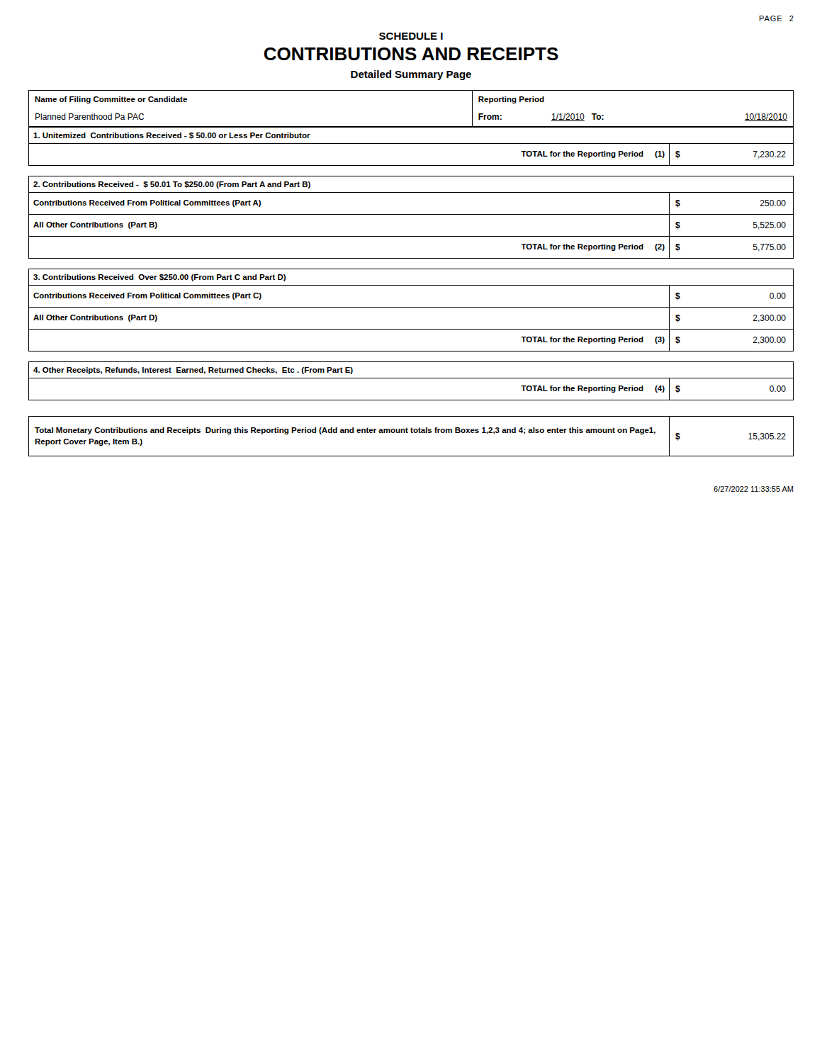PAGE 2
SCHEDULE I
CONTRIBUTIONS AND RECEIPTS
Detailed Summary Page
| Name of Filing Committee or Candidate | Reporting Period |
| Planned Parenthood Pa PAC | / From: / 1/1/2010 / To: / 10/18/2010 / |
| 1. Unitemized Contributions Received - $ 50.00 or Less Per Contributor |
| TOTAL for the Reporting Period (1) | $ | 7,230.22 |
| 2. Contributions Received - $ 50.01 To $250.00 (From Part A and Part B) |
| Contributions Received From Political Committees (Part A) | $ | 250.00 |
| All Other Contributions (Part B) | $ | 5,525.00 |
| TOTAL for the Reporting Period (2) | $ | 5,775.00 |
| 3. Contributions Received Over $250.00 (From Part C and Part D) |
| Contributions Received From Political Committees (Part C) | $ | 0.00 |
| All Other Contributions (Part D) | $ | 2,300.00 |
| TOTAL for the Reporting Period (3) | $ | 2,300.00 |
| 4. Other Receipts, Refunds, Interest Earned, Returned Checks, Etc . (From Part E) |
| TOTAL for the Reporting Period (4) | $ | 0.00 |
| Total Monetary Contributions and Receipts During this Reporting Period (Add and enter amount totals from Boxes 1,2,3 and 4; also enter this amount on Page1, Report Cover Page, Item B.) | $ | 15,305.22 |
6/27/2022 11:33:55 AM